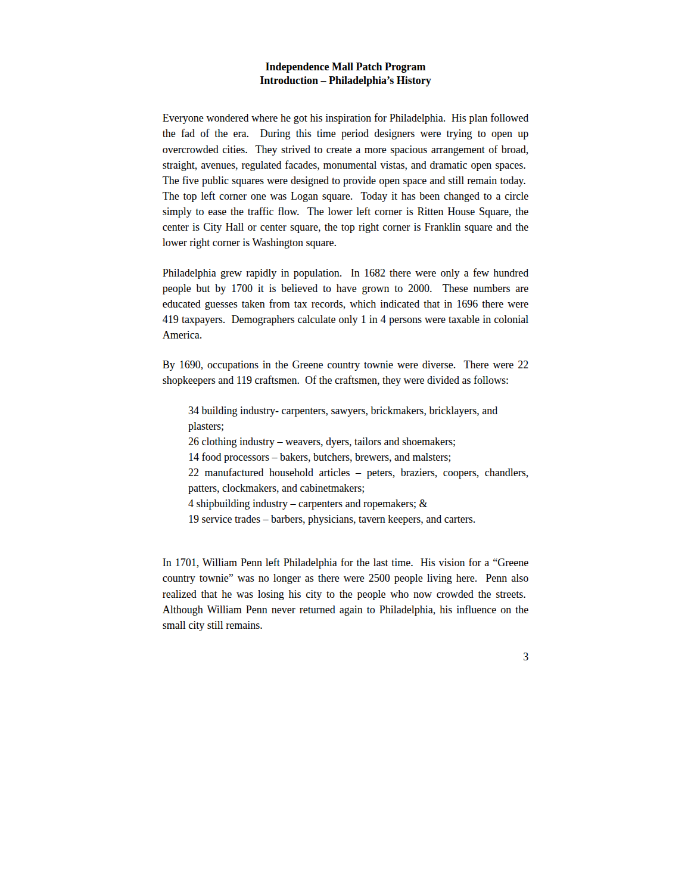Independence Mall Patch ProgramIntroduction – Philadelphia’s History
Everyone wondered where he got his inspiration for Philadelphia. His plan followed the fad of the era. During this time period designers were trying to open up overcrowded cities. They strived to create a more spacious arrangement of broad, straight, avenues, regulated facades, monumental vistas, and dramatic open spaces. The five public squares were designed to provide open space and still remain today. The top left corner one was Logan square. Today it has been changed to a circle simply to ease the traffic flow. The lower left corner is Ritten House Square, the center is City Hall or center square, the top right corner is Franklin square and the lower right corner is Washington square.
Philadelphia grew rapidly in population. In 1682 there were only a few hundred people but by 1700 it is believed to have grown to 2000. These numbers are educated guesses taken from tax records, which indicated that in 1696 there were 419 taxpayers. Demographers calculate only 1 in 4 persons were taxable in colonial America.
By 1690, occupations in the Greene country townie were diverse. There were 22 shopkeepers and 119 craftsmen. Of the craftsmen, they were divided as follows:
34 building industry- carpenters, sawyers, brickmakers, bricklayers, and plasters;
26 clothing industry – weavers, dyers, tailors and shoemakers;
14 food processors – bakers, butchers, brewers, and malsters;
22 manufactured household articles – peters, braziers, coopers, chandlers, patters, clockmakers, and cabinetmakers;
4 shipbuilding industry – carpenters and ropemakers; &
19 service trades – barbers, physicians, tavern keepers, and carters.
In 1701, William Penn left Philadelphia for the last time. His vision for a “Greene country townie” was no longer as there were 2500 people living here. Penn also realized that he was losing his city to the people who now crowded the streets. Although William Penn never returned again to Philadelphia, his influence on the small city still remains.
3